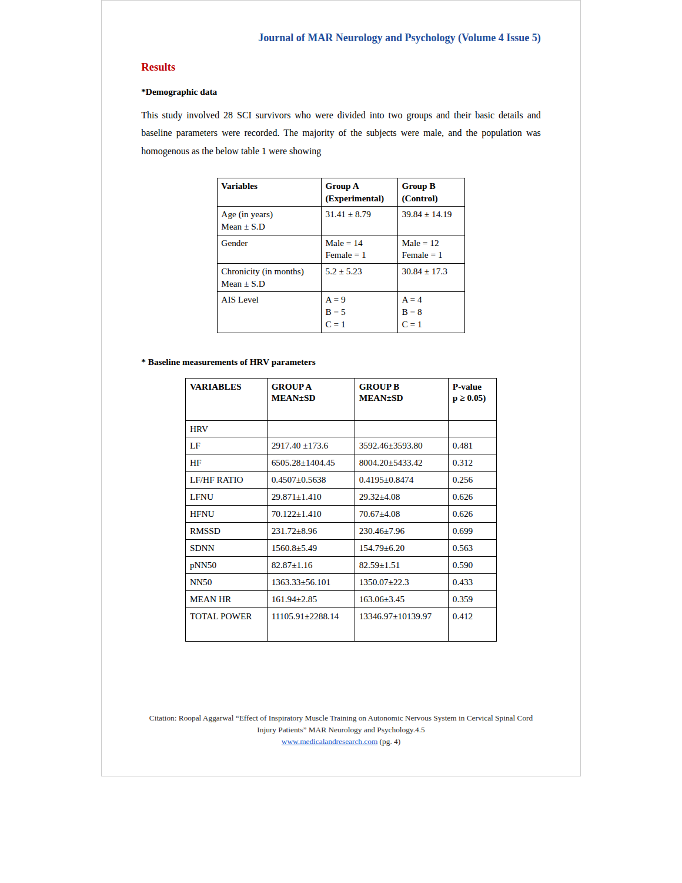Journal of MAR Neurology and Psychology (Volume 4 Issue 5)
Results
*Demographic data
This study involved 28 SCI survivors who were divided into two groups and their basic details and baseline parameters were recorded. The majority of the subjects were male, and the population was homogenous as the below table 1 were showing
| Variables | Group A (Experimental) | Group B (Control) |
| Age (in years) Mean ± S.D | 31.41 ± 8.79 | 39.84 ± 14.19 |
| Gender | Male = 14 Female = 1 | Male = 12 Female = 1 |
| Chronicity (in months) Mean ± S.D | 5.2 ± 5.23 | 30.84 ± 17.3 |
| AIS Level | A = 9 B = 5 C = 1 | A = 4 B = 8 C = 1 |
* Baseline measurements of HRV parameters
| VARIABLES | GROUP A MEAN±SD | GROUP B MEAN±SD | P-value p ≥ 0.05) |
| HRV | | | |
| LF | 2917.40 ±173.6 | 3592.46±3593.80 | 0.481 |
| HF | 6505.28±1404.45 | 8004.20±5433.42 | 0.312 |
| LF/HF RATIO | 0.4507±0.5638 | 0.4195±0.8474 | 0.256 |
| LFNU | 29.871±1.410 | 29.32±4.08 | 0.626 |
| HFNU | 70.122±1.410 | 70.67±4.08 | 0.626 |
| RMSSD | 231.72±8.96 | 230.46±7.96 | 0.699 |
| SDNN | 1560.8±5.49 | 154.79±6.20 | 0.563 |
| pNN50 | 82.87±1.16 | 82.59±1.51 | 0.590 |
| NN50 | 1363.33±56.101 | 1350.07±22.3 | 0.433 |
| MEAN HR | 161.94±2.85 | 163.06±3.45 | 0.359 |
| TOTAL POWER | 11105.91±2288.14 | 13346.97±10139.97 | 0.412 |
Citation: Roopal Aggarwal “Effect of Inspiratory Muscle Training on Autonomic Nervous System in Cervical Spinal Cord Injury Patients” MAR Neurology and Psychology.4.5
www.medicalandresearch.com (pg. 4)